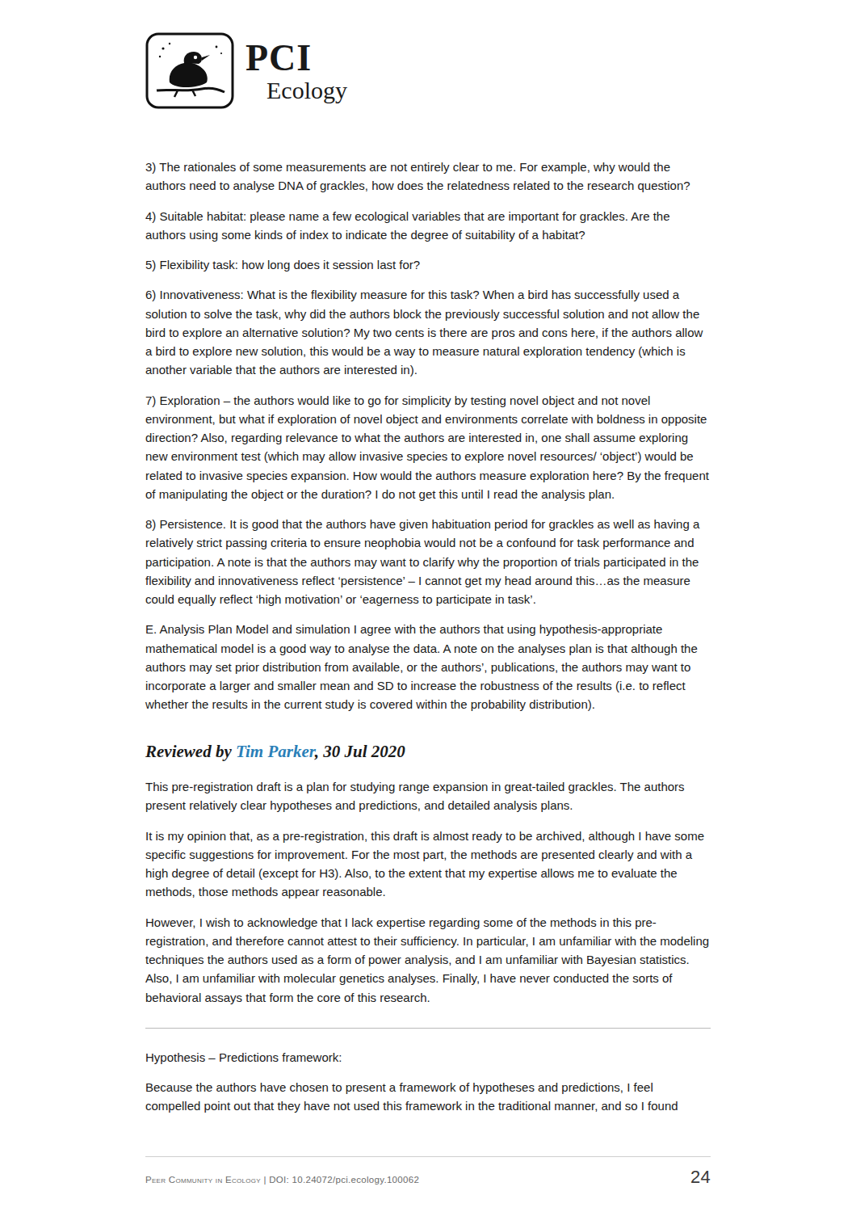PCI Ecology
3) The rationales of some measurements are not entirely clear to me. For example, why would the authors need to analyse DNA of grackles, how does the relatedness related to the research question?
4) Suitable habitat: please name a few ecological variables that are important for grackles. Are the authors using some kinds of index to indicate the degree of suitability of a habitat?
5) Flexibility task: how long does it session last for?
6) Innovativeness: What is the flexibility measure for this task? When a bird has successfully used a solution to solve the task, why did the authors block the previously successful solution and not allow the bird to explore an alternative solution? My two cents is there are pros and cons here, if the authors allow a bird to explore new solution, this would be a way to measure natural exploration tendency (which is another variable that the authors are interested in).
7) Exploration – the authors would like to go for simplicity by testing novel object and not novel environment, but what if exploration of novel object and environments correlate with boldness in opposite direction? Also, regarding relevance to what the authors are interested in, one shall assume exploring new environment test (which may allow invasive species to explore novel resources/ ‘object’) would be related to invasive species expansion. How would the authors measure exploration here? By the frequent of manipulating the object or the duration? I do not get this until I read the analysis plan.
8) Persistence. It is good that the authors have given habituation period for grackles as well as having a relatively strict passing criteria to ensure neophobia would not be a confound for task performance and participation. A note is that the authors may want to clarify why the proportion of trials participated in the flexibility and innovativeness reflect ‘persistence’ – I cannot get my head around this…as the measure could equally reflect ‘high motivation’ or ‘eagerness to participate in task’.
E. Analysis Plan Model and simulation I agree with the authors that using hypothesis-appropriate mathematical model is a good way to analyse the data. A note on the analyses plan is that although the authors may set prior distribution from available, or the authors’, publications, the authors may want to incorporate a larger and smaller mean and SD to increase the robustness of the results (i.e. to reflect whether the results in the current study is covered within the probability distribution).
Reviewed by Tim Parker, 30 Jul 2020
This pre-registration draft is a plan for studying range expansion in great-tailed grackles. The authors present relatively clear hypotheses and predictions, and detailed analysis plans.
It is my opinion that, as a pre-registration, this draft is almost ready to be archived, although I have some specific suggestions for improvement. For the most part, the methods are presented clearly and with a high degree of detail (except for H3). Also, to the extent that my expertise allows me to evaluate the methods, those methods appear reasonable.
However, I wish to acknowledge that I lack expertise regarding some of the methods in this pre-registration, and therefore cannot attest to their sufficiency. In particular, I am unfamiliar with the modeling techniques the authors used as a form of power analysis, and I am unfamiliar with Bayesian statistics. Also, I am unfamiliar with molecular genetics analyses. Finally, I have never conducted the sorts of behavioral assays that form the core of this research.
Hypothesis – Predictions framework:
Because the authors have chosen to present a framework of hypotheses and predictions, I feel compelled point out that they have not used this framework in the traditional manner, and so I found
Peer Community in Ecology | DOI: 10.24072/pci.ecology.100062
24